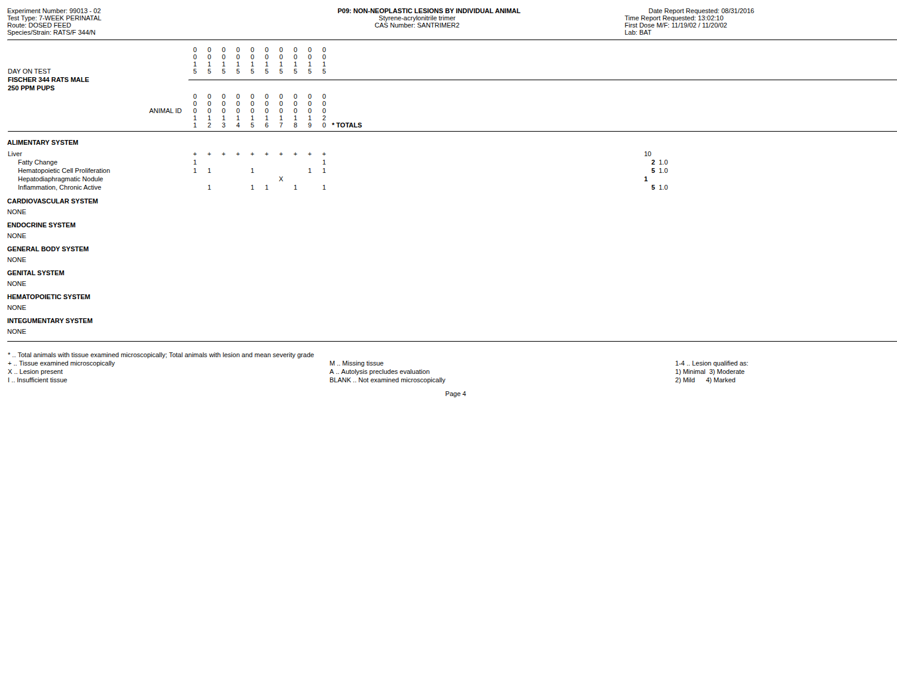| Experiment Number: 99013 - 02 | P09: NON-NEOPLASTIC LESIONS BY INDIVIDUAL ANIMAL | Date Report Requested: 08/31/2016 |
| Test Type: 7-WEEK PERINATAL | Styrene-acrylonitrile trimer | Time Report Requested: 13:02:10 |
| Route: DOSED FEED | CAS Number: SANTRIMER2 | First Dose M/F: 11/19/02 / 11/20/02 |
| Species/Strain: RATS/F 344/N | | Lab: BAT |
| DAY ON TEST | 0 0 1 5 | 0 0 1 5 | 0 0 1 5 | 0 0 1 5 | 0 0 1 5 | 0 0 1 5 | 0 0 1 5 | 0 0 1 5 | 0 0 1 5 | 0 0 1 5 | | |
| FISCHER 344 RATS MALE | |
| 250 PPM PUPS | |
| ANIMAL ID | 0 0 0 1 1 | 0 0 0 1 2 | 0 0 0 1 3 | 0 0 0 1 4 | 0 0 0 1 5 | 0 0 0 1 6 | 0 0 0 1 7 | 0 0 0 1 8 | 0 0 0 1 9 | 0 0 0 2 0 | * TOTALS | |
ALIMENTARY SYSTEM
| Liver | + | + | + | + | + | + | + | + | + | + | | 10 |
| Fatty Change | 1 | | | | | | | | | 1 | | 2 1.0 |
| Hematopoietic Cell Proliferation | 1 | 1 | | | 1 | | | | 1 | 1 | | 5 1.0 |
| Hepatodiaphragmatic Nodule | | | | | | | X | | | | | 1 |
| Inflammation, Chronic Active | | 1 | | | 1 | 1 | | 1 | | 1 | | 5 1.0 |
CARDIOVASCULAR SYSTEM
NONE
ENDOCRINE SYSTEM
NONE
GENERAL BODY SYSTEM
NONE
GENITAL SYSTEM
NONE
HEMATOPOIETIC SYSTEM
NONE
INTEGUMENTARY SYSTEM
NONE
| * .. Total animals with tissue examined microscopically; Total animals with lesion and mean severity grade |
| + .. Tissue examined microscopically | M .. Missing tissue | 1-4 .. Lesion qualified as: |
| X .. Lesion present | A .. Autolysis precludes evaluation | 1) Minimal 3) Moderate |
| I .. Insufficient tissue | BLANK .. Not examined microscopically | 2) Mild 4) Marked |
Page 4